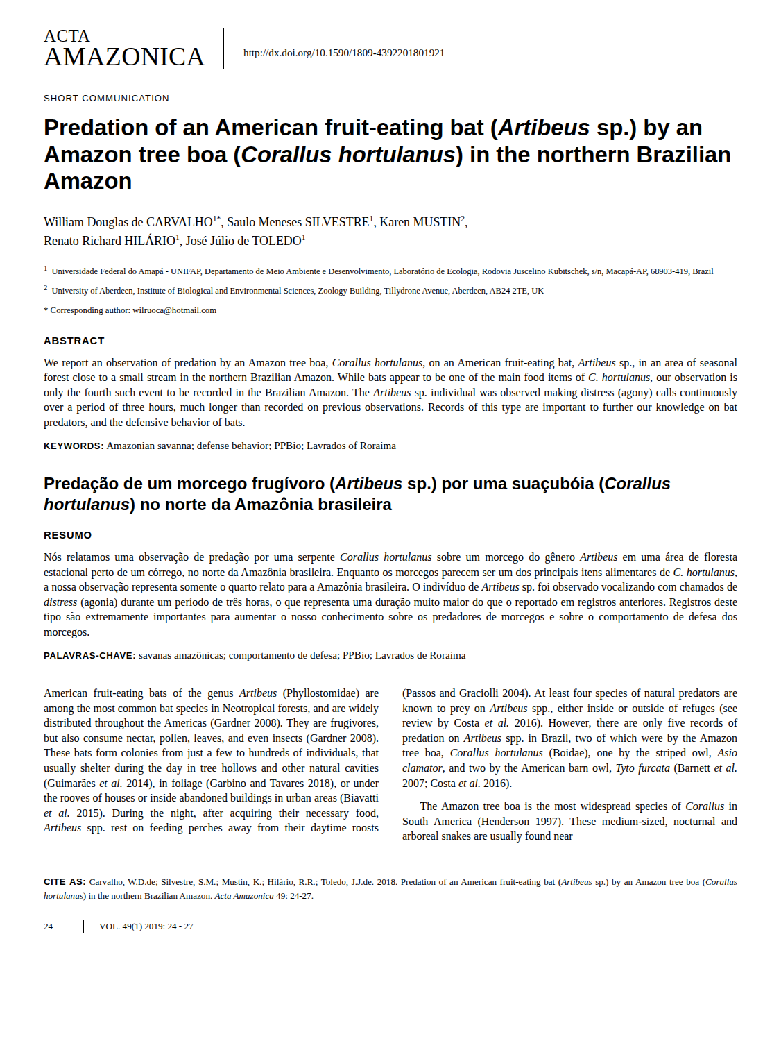ACTA AMAZONICA
http://dx.doi.org/10.1590/1809-4392201801921
SHORT COMMUNICATION
Predation of an American fruit-eating bat (Artibeus sp.) by an Amazon tree boa (Corallus hortulanus) in the northern Brazilian Amazon
William Douglas de CARVALHO1*, Saulo Meneses SILVESTRE1, Karen MUSTIN2,
Renato Richard HILÁRIO1, José Júlio de TOLEDO1
1 Universidade Federal do Amapá - UNIFAP, Departamento de Meio Ambiente e Desenvolvimento, Laboratório de Ecologia, Rodovia Juscelino Kubitschek, s/n, Macapá-AP, 68903-419, Brazil
2 University of Aberdeen, Institute of Biological and Environmental Sciences, Zoology Building, Tillydrone Avenue, Aberdeen, AB24 2TE, UK
* Corresponding author: wilruoca@hotmail.com
ABSTRACT
We report an observation of predation by an Amazon tree boa, Corallus hortulanus, on an American fruit-eating bat, Artibeus sp., in an area of seasonal forest close to a small stream in the northern Brazilian Amazon. While bats appear to be one of the main food items of C. hortulanus, our observation is only the fourth such event to be recorded in the Brazilian Amazon. The Artibeus sp. individual was observed making distress (agony) calls continuously over a period of three hours, much longer than recorded on previous observations. Records of this type are important to further our knowledge on bat predators, and the defensive behavior of bats.
KEYWORDS: Amazonian savanna; defense behavior; PPBio; Lavrados of Roraima
Predação de um morcego frugívoro (Artibeus sp.) por uma suaçubóia (Corallus hortulanus) no norte da Amazônia brasileira
RESUMO
Nós relatamos uma observação de predação por uma serpente Corallus hortulanus sobre um morcego do gênero Artibeus em uma área de floresta estacional perto de um córrego, no norte da Amazônia brasileira. Enquanto os morcegos parecem ser um dos principais itens alimentares de C. hortulanus, a nossa observação representa somente o quarto relato para a Amazônia brasileira. O indivíduo de Artibeus sp. foi observado vocalizando com chamados de distress (agonia) durante um período de três horas, o que representa uma duração muito maior do que o reportado em registros anteriores. Registros deste tipo são extremamente importantes para aumentar o nosso conhecimento sobre os predadores de morcegos e sobre o comportamento de defesa dos morcegos.
PALAVRAS-CHAVE: savanas amazônicas; comportamento de defesa; PPBio; Lavrados de Roraima
American fruit-eating bats of the genus Artibeus (Phyllostomidae) are among the most common bat species in Neotropical forests, and are widely distributed throughout the Americas (Gardner 2008). They are frugivores, but also consume nectar, pollen, leaves, and even insects (Gardner 2008). These bats form colonies from just a few to hundreds of individuals, that usually shelter during the day in tree hollows and other natural cavities (Guimarães et al. 2014), in foliage (Garbino and Tavares 2018), or under the rooves of houses or inside abandoned buildings in urban areas (Biavatti et al. 2015). During the night, after acquiring their necessary food, Artibeus spp. rest on feeding perches away from their daytime roosts (Passos and Graciolli 2004). At least four species of natural predators are known to prey on Artibeus spp., either inside or outside of refuges (see review by Costa et al. 2016). However, there are only five records of predation on Artibeus spp. in Brazil, two of which were by the Amazon tree boa, Corallus hortulanus (Boidae), one by the striped owl, Asio clamator, and two by the American barn owl, Tyto furcata (Barnett et al. 2007; Costa et al. 2016).
The Amazon tree boa is the most widespread species of Corallus in South America (Henderson 1997). These medium-sized, nocturnal and arboreal snakes are usually found near
CITE AS: Carvalho, W.D.de; Silvestre, S.M.; Mustin, K.; Hilário, R.R.; Toledo, J.J.de. 2018. Predation of an American fruit-eating bat (Artibeus sp.) by an Amazon tree boa (Corallus hortulanus) in the northern Brazilian Amazon. Acta Amazonica 49: 24-27.
24 VOL. 49(1) 2019: 24 - 27